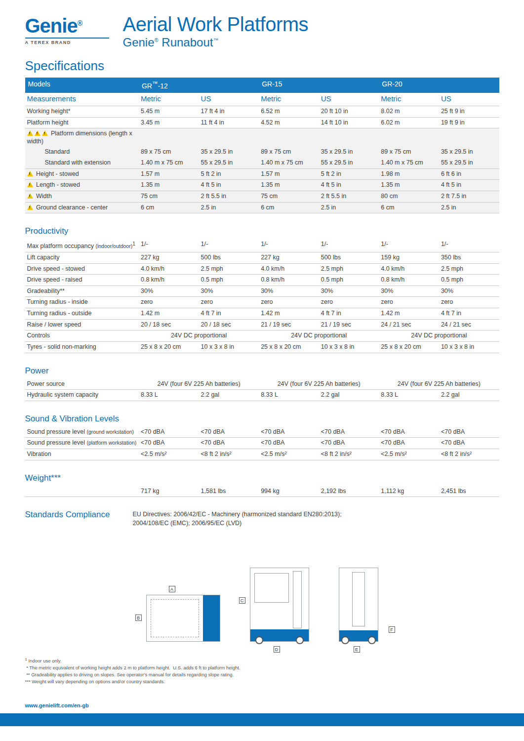Genie®
A TEREX BRAND
Aerial Work Platforms
Genie® Runabout™
Specifications
| Models | GR ™ -12 | GR-15 | GR-20 |
| Measurements | Metric | US | Metric | US | Metric | US |
| Working height* | 5.45 m | 17 ft 4 in | 6.52 m | 20 ft 10 in | 8.02 m | 25 ft 9 in |
| Platform height | 3.45 m | 11 ft 4 in | 4.52 m | 14 ft 10 in | 6.02 m | 19 ft 9 in |
| Platform dimensions (length x width) | | | | | | |
| Standard | 89 x 75 cm | 35 x 29.5 in | 89 x 75 cm | 35 x 29.5 in | 89 x 75 cm | 35 x 29.5 in |
| Standard with extension | 1.40 m x 75 cm | 55 x 29.5 in | 1.40 m x 75 cm | 55 x 29.5 in | 1.40 m x 75 cm | 55 x 29.5 in |
| Height - stowed | 1.57 m | 5 ft 2 in | 1.57 m | 5 ft 2 in | 1.98 m | 6 ft 6 in |
| Length - stowed | 1.35 m | 4 ft 5 in | 1.35 m | 4 ft 5 in | 1.35 m | 4 ft 5 in |
| Width | 75 cm | 2 ft 5.5 in | 75 cm | 2 ft 5.5 in | 80 cm | 2 ft 7.5 in |
| Ground clearance - center | 6 cm | 2.5 in | 6 cm | 2.5 in | 6 cm | 2.5 in |
Productivity
| Max platform occupancy (indoor/outdoor) 1 | 1/- | 1/- | 1/- | 1/- | 1/- | 1/- |
| Lift capacity | 227 kg | 500 lbs | 227 kg | 500 lbs | 159 kg | 350 lbs |
| Drive speed - stowed | 4.0 km/h | 2.5 mph | 4.0 km/h | 2.5 mph | 4.0 km/h | 2.5 mph |
| Drive speed - raised | 0.8 km/h | 0.5 mph | 0.8 km/h | 0.5 mph | 0.8 km/h | 0.5 mph |
| Gradeability** | 30% | 30% | 30% | 30% | 30% | 30% |
| Turning radius - inside | zero | zero | zero | zero | zero | zero |
| Turning radius - outside | 1.42 m | 4 ft 7 in | 1.42 m | 4 ft 7 in | 1.42 m | 4 ft 7 in |
| Raise / lower speed | 20 / 18 sec | 20 / 18 sec | 21 / 19 sec | 21 / 19 sec | 24 / 21 sec | 24 / 21 sec |
| Controls | 24V DC proportional | 24V DC proportional | 24V DC proportional |
| Tyres - solid non-marking | 25 x 8 x 20 cm | 10 x 3 x 8 in | 25 x 8 x 20 cm | 10 x 3 x 8 in | 25 x 8 x 20 cm | 10 x 3 x 8 in |
Power
| Power source | 24V (four 6V 225 Ah batteries) | 24V (four 6V 225 Ah batteries) | 24V (four 6V 225 Ah batteries) |
| Hydraulic system capacity | 8.33 L | 2.2 gal | 8.33 L | 2.2 gal | 8.33 L | 2.2 gal |
Sound & Vibration Levels
| Sound pressure level (ground workstation) | <70 dBA | <70 dBA | <70 dBA | <70 dBA | <70 dBA | <70 dBA |
| Sound pressure level (platform workstation) | <70 dBA | <70 dBA | <70 dBA | <70 dBA | <70 dBA | <70 dBA |
| Vibration | <2.5 m/s² | <8 ft 2 in/s² | <2.5 m/s² | <8 ft 2 in/s² | <2.5 m/s² | <8 ft 2 in/s² |
Weight***
| | 717 kg | 1,581 lbs | 994 kg | 2,192 lbs | 1,112 kg | 2,451 lbs |
Standards Compliance
EU Directives: 2006/42/EC - Machinery (harmonized standard EN280:2013);
2004/108/EC (EMC); 2006/95/EC (LVD)
A
B
C
D
E
F
1 Indoor use only.
* The metric equivalent of working height adds 2 m to platform height. U.S. adds 6 ft to platform height.
** Gradeability applies to driving on slopes. See operator’s manual for details regarding slope rating.
*** Weight will vary depending on options and/or country standards.
www.genielift.com/en-gb